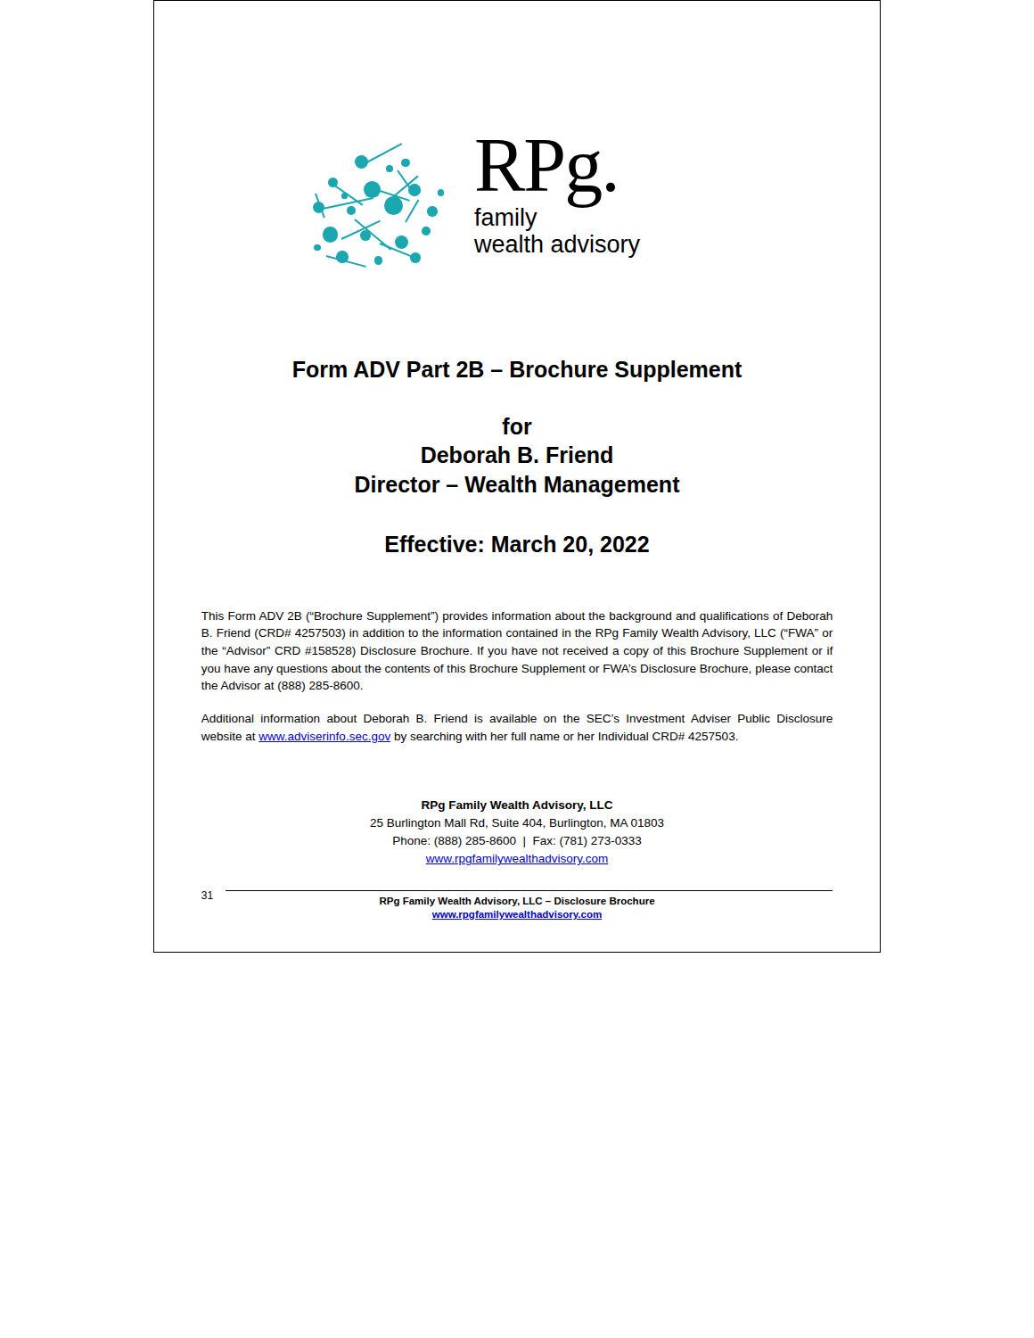RPg.
family
wealth advisory
Form ADV Part 2B – Brochure Supplement
for
Deborah B. Friend
Director – Wealth Management
Effective: March 20, 2022
This Form ADV 2B (“Brochure Supplement”) provides information about the background and qualifications of Deborah B. Friend (CRD# 4257503) in addition to the information contained in the RPg Family Wealth Advisory, LLC (“FWA” or the “Advisor” CRD #158528) Disclosure Brochure. If you have not received a copy of this Brochure Supplement or if you have any questions about the contents of this Brochure Supplement or FWA’s Disclosure Brochure, please contact the Advisor at (888) 285-8600.
Additional information about Deborah B. Friend is available on the SEC’s Investment Adviser Public Disclosure website at www.adviserinfo.sec.gov by searching with her full name or her Individual CRD# 4257503.
RPg Family Wealth Advisory, LLC
25 Burlington Mall Rd, Suite 404, Burlington, MA 01803
Phone: (888) 285-8600 | Fax: (781) 273-0333
www.rpgfamilywealthadvisory.com
31
RPg Family Wealth Advisory, LLC – Disclosure Brochure
www.rpgfamilywealthadvisory.com